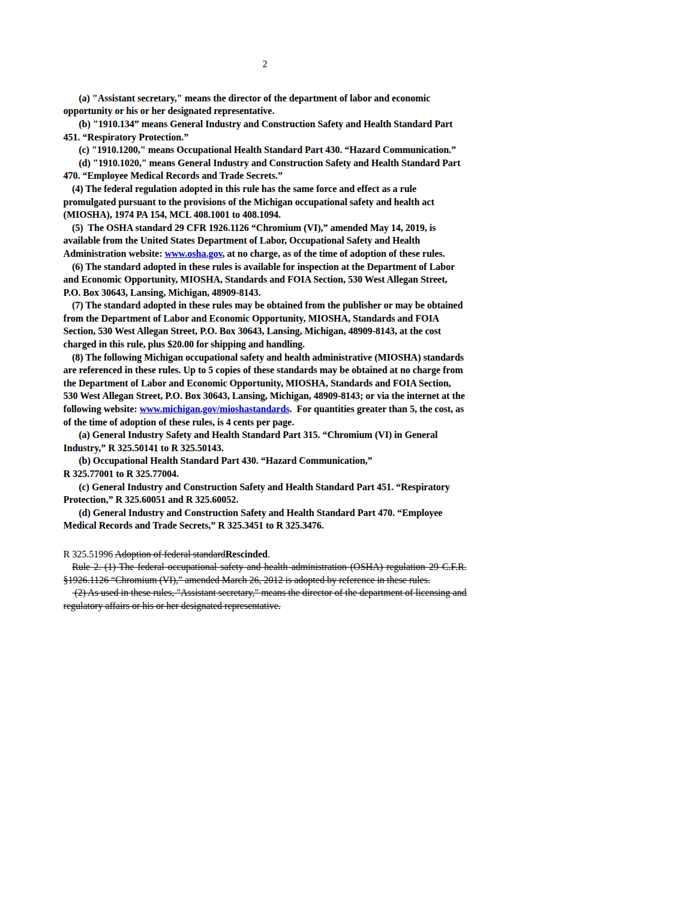2
(a) "Assistant secretary," means the director of the department of labor and economic opportunity or his or her designated representative.
(b) "1910.134” means General Industry and Construction Safety and Health Standard Part 451. “Respiratory Protection.”
(c) "1910.1200," means Occupational Health Standard Part 430. “Hazard Communication.”
(d) "1910.1020," means General Industry and Construction Safety and Health Standard Part 470. “Employee Medical Records and Trade Secrets.”
(4) The federal regulation adopted in this rule has the same force and effect as a rule promulgated pursuant to the provisions of the Michigan occupational safety and health act (MIOSHA), 1974 PA 154, MCL 408.1001 to 408.1094.
(5) The OSHA standard 29 CFR 1926.1126 “Chromium (VI),” amended May 14, 2019, is available from the United States Department of Labor, Occupational Safety and Health Administration website: www.osha.gov, at no charge, as of the time of adoption of these rules.
(6) The standard adopted in these rules is available for inspection at the Department of Labor and Economic Opportunity, MIOSHA, Standards and FOIA Section, 530 West Allegan Street, P.O. Box 30643, Lansing, Michigan, 48909-8143.
(7) The standard adopted in these rules may be obtained from the publisher or may be obtained from the Department of Labor and Economic Opportunity, MIOSHA, Standards and FOIA Section, 530 West Allegan Street, P.O. Box 30643, Lansing, Michigan, 48909-8143, at the cost charged in this rule, plus $20.00 for shipping and handling.
(8) The following Michigan occupational safety and health administrative (MIOSHA) standards are referenced in these rules. Up to 5 copies of these standards may be obtained at no charge from the Department of Labor and Economic Opportunity, MIOSHA, Standards and FOIA Section, 530 West Allegan Street, P.O. Box 30643, Lansing, Michigan, 48909-8143; or via the internet at the following website: www.michigan.gov/mioshastandards. For quantities greater than 5, the cost, as of the time of adoption of these rules, is 4 cents per page.
(a) General Industry Safety and Health Standard Part 315. “Chromium (VI) in General Industry,” R 325.50141 to R 325.50143.
(b) Occupational Health Standard Part 430. “Hazard Communication,”
R 325.77001 to R 325.77004.
(c) General Industry and Construction Safety and Health Standard Part 451. “Respiratory Protection,” R 325.60051 and R 325.60052.
(d) General Industry and Construction Safety and Health Standard Part 470. “Employee Medical Records and Trade Secrets,” R 325.3451 to R 325.3476.
R 325.51996 Adoption of federal standard Rescinded.
Rule 2. (1) The federal occupational safety and health administration (OSHA) regulation 29 C.F.R. §1926.1126 “Chromium (VI),” amended March 26, 2012 is adopted by reference in these rules.
(2) As used in these rules, "Assistant secretary," means the director of the department of licensing and regulatory affairs or his or her designated representative.